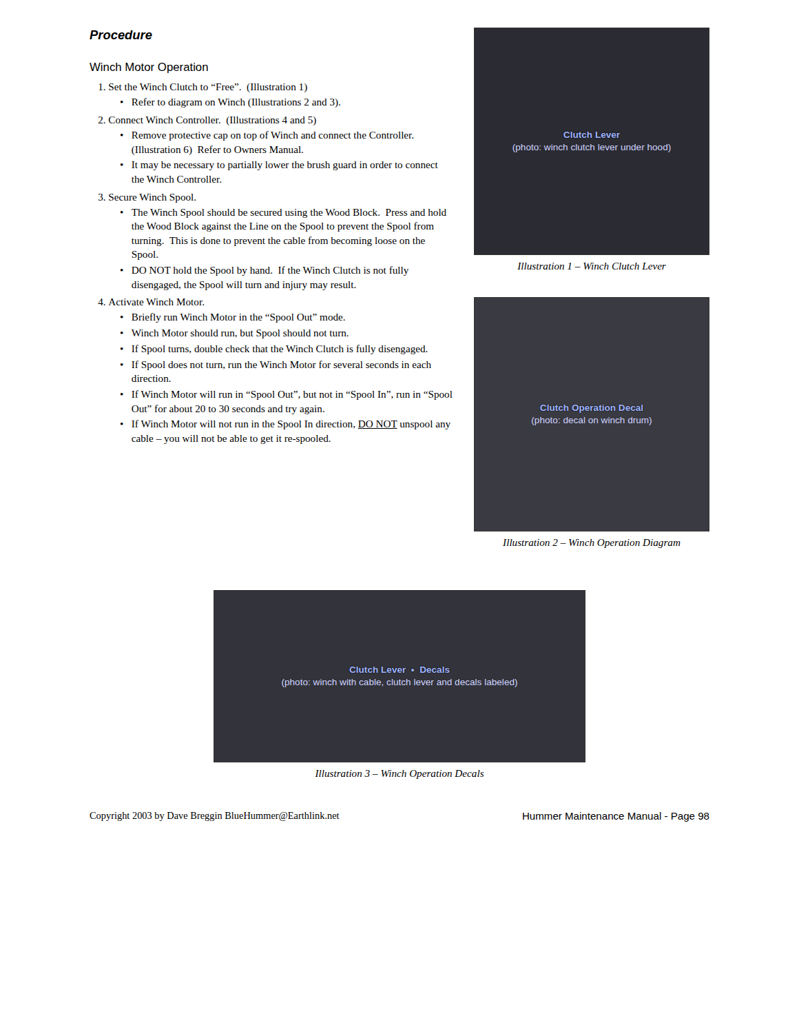Procedure
Winch Motor Operation
Set the Winch Clutch to “Free”. (Illustration 1)
Refer to diagram on Winch (Illustrations 2 and 3).
Connect Winch Controller. (Illustrations 4 and 5)
Remove protective cap on top of Winch and connect the Controller. (Illustration 6) Refer to Owners Manual.
It may be necessary to partially lower the brush guard in order to connect the Winch Controller.
Secure Winch Spool.
The Winch Spool should be secured using the Wood Block. Press and hold the Wood Block against the Line on the Spool to prevent the Spool from turning. This is done to prevent the cable from becoming loose on the Spool.
DO NOT hold the Spool by hand. If the Winch Clutch is not fully disengaged, the Spool will turn and injury may result.
Activate Winch Motor.
Briefly run Winch Motor in the “Spool Out” mode.
Winch Motor should run, but Spool should not turn.
If Spool turns, double check that the Winch Clutch is fully disengaged.
If Spool does not turn, run the Winch Motor for several seconds in each direction.
If Winch Motor will run in “Spool Out”, but not in “Spool In”, run in “Spool Out” for about 20 to 30 seconds and try again.
If Winch Motor will not run in the Spool In direction, DO NOT unspool any cable – you will not be able to get it re-spooled.
Clutch Lever
(photo: winch clutch lever under hood)
Illustration 1 – Winch Clutch Lever
Clutch Operation Decal
(photo: decal on winch drum)
Illustration 2 – Winch Operation Diagram
Clutch Lever • Decals
(photo: winch with cable, clutch lever and decals labeled)
Illustration 3 – Winch Operation Decals
Copyright 2003 by Dave Breggin BlueHummer@Earthlink.net
Hummer Maintenance Manual - Page 98